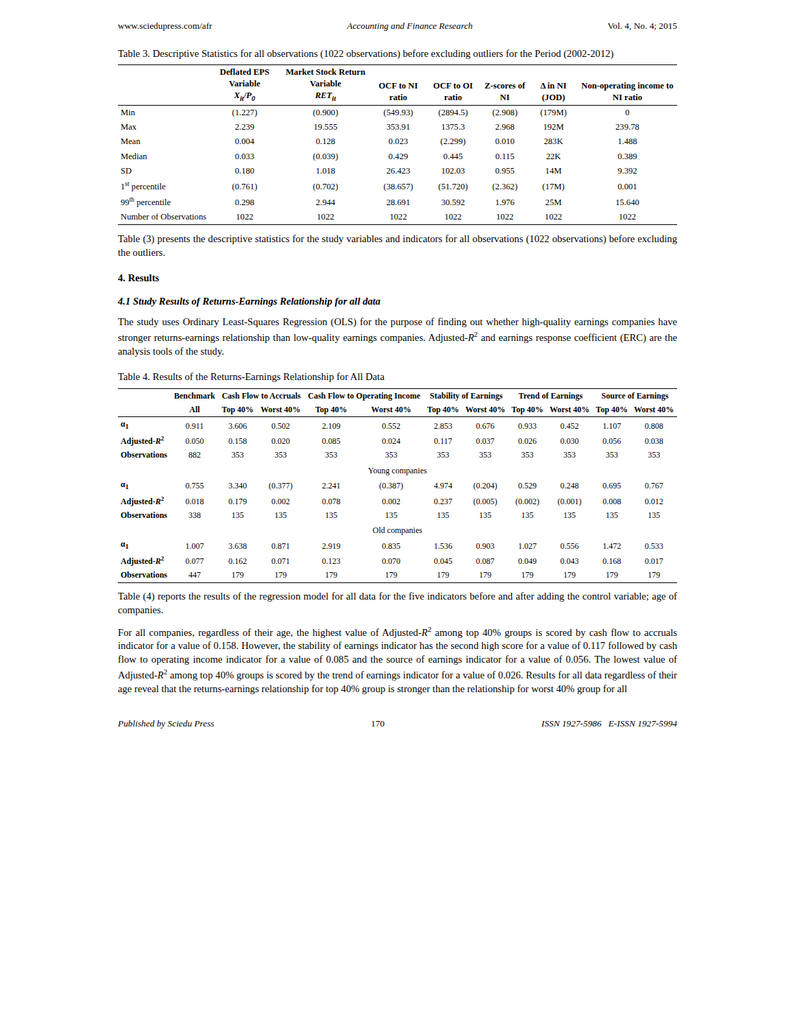www.sciedupress.com/afr Accounting and Finance Research Vol. 4, No. 4; 2015
Table 3. Descriptive Statistics for all observations (1022 observations) before excluding outliers for the Period (2002-2012)
| | Deflated EPS Variable X it /P 0 | Market Stock Return Variable RET it | OCF to NI ratio | OCF to OI ratio | Z-scores of NI | Δ in NI (JOD) | Non-operating income to NI ratio |
| --- | --- | --- | --- | --- | --- | --- | --- |
| Min | (1.227) | (0.900) | (549.93) | (2894.5) | (2.908) | (179M) | 0 |
| Max | 2.239 | 19.555 | 353.91 | 1375.3 | 2.968 | 192M | 239.78 |
| Mean | 0.004 | 0.128 | 0.023 | (2.299) | 0.010 | 283K | 1.488 |
| Median | 0.033 | (0.039) | 0.429 | 0.445 | 0.115 | 22K | 0.389 |
| SD | 0.180 | 1.018 | 26.423 | 102.03 | 0.955 | 14M | 9.392 |
| 1 st percentile | (0.761) | (0.702) | (38.657) | (51.720) | (2.362) | (17M) | 0.001 |
| 99 th percentile | 0.298 | 2.944 | 28.691 | 30.592 | 1.976 | 25M | 15.640 |
| Number of Observations | 1022 | 1022 | 1022 | 1022 | 1022 | 1022 | 1022 |
Table (3) presents the descriptive statistics for the study variables and indicators for all observations (1022 observations) before excluding the outliers.
4. Results
4.1 Study Results of Returns-Earnings Relationship for all data
The study uses Ordinary Least-Squares Regression (OLS) for the purpose of finding out whether high-quality earnings companies have stronger returns-earnings relationship than low-quality earnings companies. Adjusted-R2 and earnings response coefficient (ERC) are the analysis tools of the study.
Table 4. Results of the Returns-Earnings Relationship for All Data
| | Benchmark | Cash Flow to Accruals | Cash Flow to Operating Income | Stability of Earnings | Trend of Earnings | Source of Earnings |
| --- | --- | --- | --- | --- | --- | --- |
| | All | Top 40% | Worst 40% | Top 40% | Worst 40% | Top 40% | Worst 40% | Top 40% | Worst 40% | Top 40% | Worst 40% |
| α 1 | 0.911 | 3.606 | 0.502 | 2.109 | 0.552 | 2.853 | 0.676 | 0.933 | 0.452 | 1.107 | 0.808 |
| Adjusted- R 2 | 0.050 | 0.158 | 0.020 | 0.085 | 0.024 | 0.117 | 0.037 | 0.026 | 0.030 | 0.056 | 0.038 |
| Observations | 882 | 353 | 353 | 353 | 353 | 353 | 353 | 353 | 353 | 353 | 353 |
| Young companies |
| α 1 | 0.755 | 3.340 | (0.377) | 2.241 | (0.387) | 4.974 | (0.204) | 0.529 | 0.248 | 0.695 | 0.767 |
| Adjusted- R 2 | 0.018 | 0.179 | 0.002 | 0.078 | 0.002 | 0.237 | (0.005) | (0.002) | (0.001) | 0.008 | 0.012 |
| Observations | 338 | 135 | 135 | 135 | 135 | 135 | 135 | 135 | 135 | 135 | 135 |
| Old companies |
| α 1 | 1.007 | 3.638 | 0.871 | 2.919 | 0.835 | 1.536 | 0.903 | 1.027 | 0.556 | 1.472 | 0.533 |
| Adjusted- R 2 | 0.077 | 0.162 | 0.071 | 0.123 | 0.070 | 0.045 | 0.087 | 0.049 | 0.043 | 0.168 | 0.017 |
| Observations | 447 | 179 | 179 | 179 | 179 | 179 | 179 | 179 | 179 | 179 | 179 |
Table (4) reports the results of the regression model for all data for the five indicators before and after adding the control variable; age of companies.
For all companies, regardless of their age, the highest value of Adjusted-R2 among top 40% groups is scored by cash flow to accruals indicator for a value of 0.158. However, the stability of earnings indicator has the second high score for a value of 0.117 followed by cash flow to operating income indicator for a value of 0.085 and the source of earnings indicator for a value of 0.056. The lowest value of Adjusted-R2 among top 40% groups is scored by the trend of earnings indicator for a value of 0.026. Results for all data regardless of their age reveal that the returns-earnings relationship for top 40% group is stronger than the relationship for worst 40% group for all
Published by Sciedu Press 170 ISSN 1927-5986 E-ISSN 1927-5994